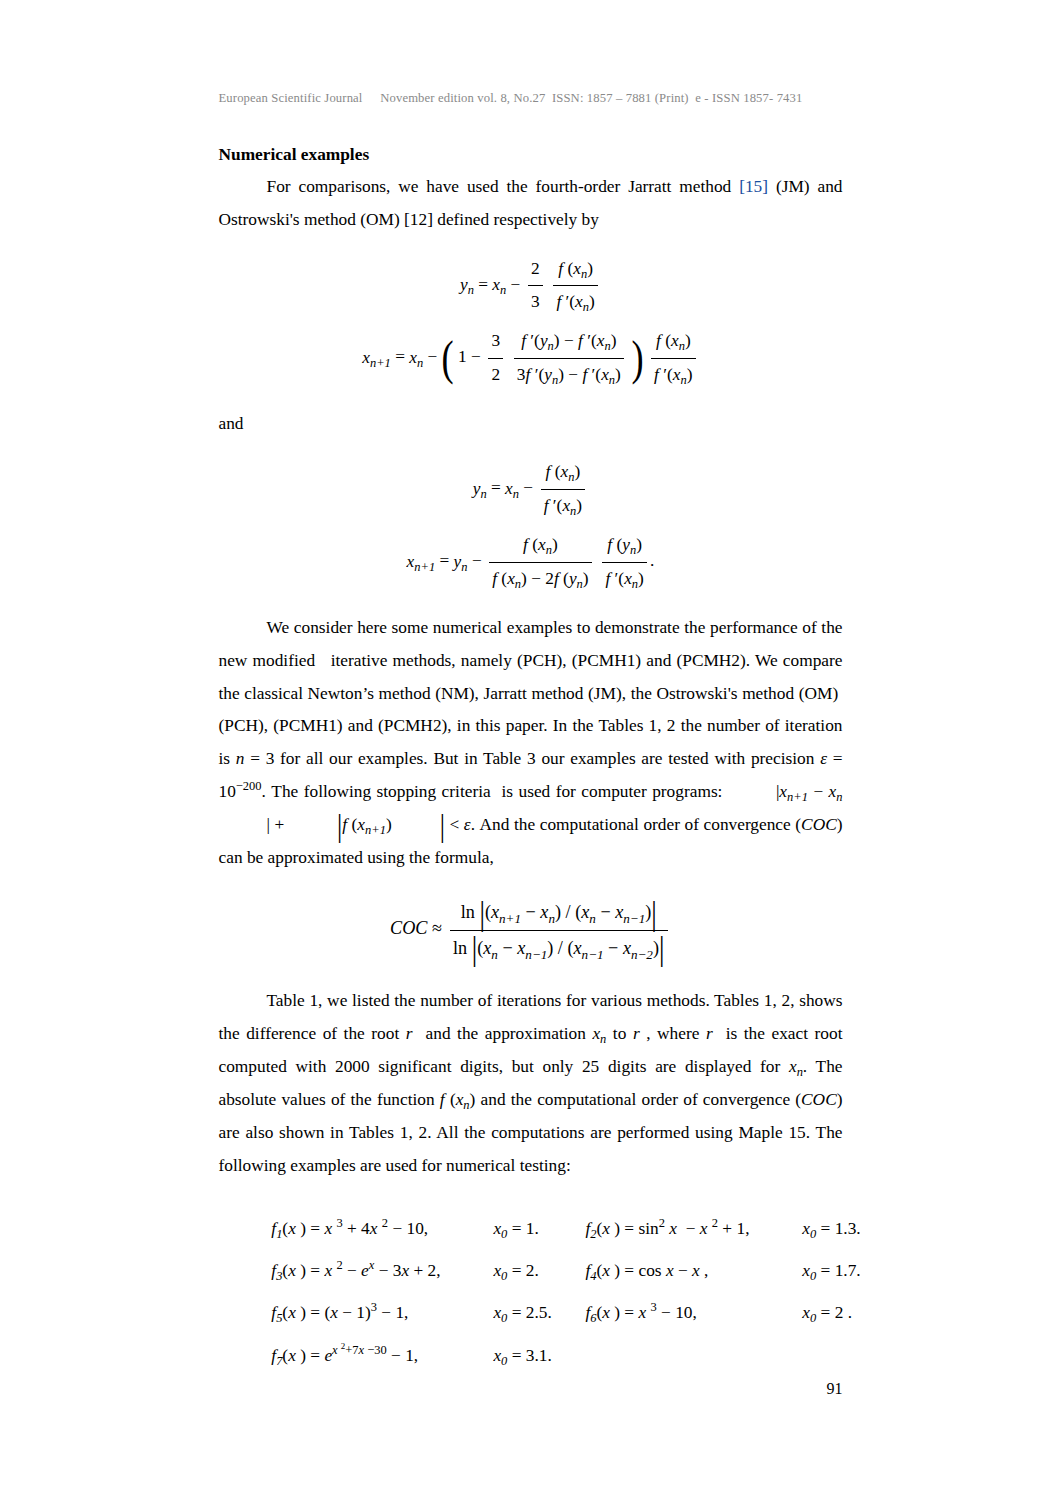European Scientific Journal November edition vol. 8, No.27 ISSN: 1857 – 7881 (Print) e - ISSN 1857- 7431
Numerical examples
For comparisons, we have used the fourth-order Jarratt method [15] (JM) and Ostrowski's method (OM) [12] defined respectively by
yn = xn − 23 f (xn) f ′(xn) xn+1 = xn − ( 1 − 32 f ′(yn) − f ′(xn) 3f ′(yn) − f ′(xn) ) f (xn) f ′(xn)
and
yn = xn − f (xn) f ′(xn) xn+1 = yn − f (xn) f (xn) − 2f (yn) f (yn) f ′(xn).
We consider here some numerical examples to demonstrate the performance of the new modified iterative methods, namely (PCH), (PCMH1) and (PCMH2). We compare the classical Newton’s method (NM), Jarratt method (JM), the Ostrowski's method (OM) (PCH), (PCMH1) and (PCMH2), in this paper. In the Tables 1, 2 the number of iteration is n = 3 for all our examples. But in Table 3 our examples are tested with precision ε = 10−200. The following stopping criteria is used for computer programs: |xn+1 − xn| + |f (xn+1)| < ε. And the computational order of convergence (COC) can be approximated using the formula,
COC ≈ ln |(xn+1 − xn) / (xn − xn−1)| ln |(xn − xn−1) / (xn−1 − xn−2)|
Table 1, we listed the number of iterations for various methods. Tables 1, 2, shows the difference of the root r and the approximation xn to r , where r is the exact root computed with 2000 significant digits, but only 25 digits are displayed for xn. The absolute values of the function f (xn) and the computational order of convergence (COC) are also shown in Tables 1, 2. All the computations are performed using Maple 15. The following examples are used for numerical testing:
| f 1 ( x ) = x 3 + 4 x 2 − 10, | x 0 = 1. | f 2 ( x ) = sin 2 x − x 2 + 1, | x 0 = 1.3. |
| f 3 ( x ) = x 2 − e x − 3 x + 2, | x 0 = 2. | f 4 ( x ) = cos x − x , | x 0 = 1.7. |
| f 5 ( x ) = ( x − 1) 3 − 1, | x 0 = 2.5. | f 6 ( x ) = x 3 − 10, | x 0 = 2 . |
| f 7 ( x ) = e x 2 +7 x −30 − 1, | x 0 = 3.1. | | |
91